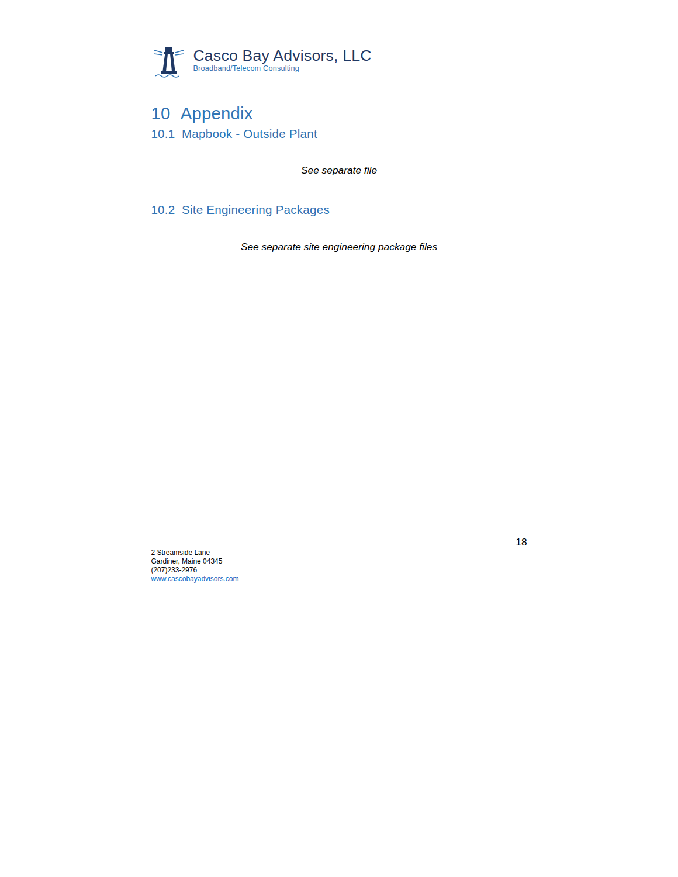Casco Bay Advisors, LLC
Broadband/Telecom Consulting
10 Appendix
10.1 Mapbook - Outside Plant
See separate file
10.2 Site Engineering Packages
See separate site engineering package files
2 Streamside Lane
Gardiner, Maine 04345
(207)233-2976
www.cascobayadvisors.com
18